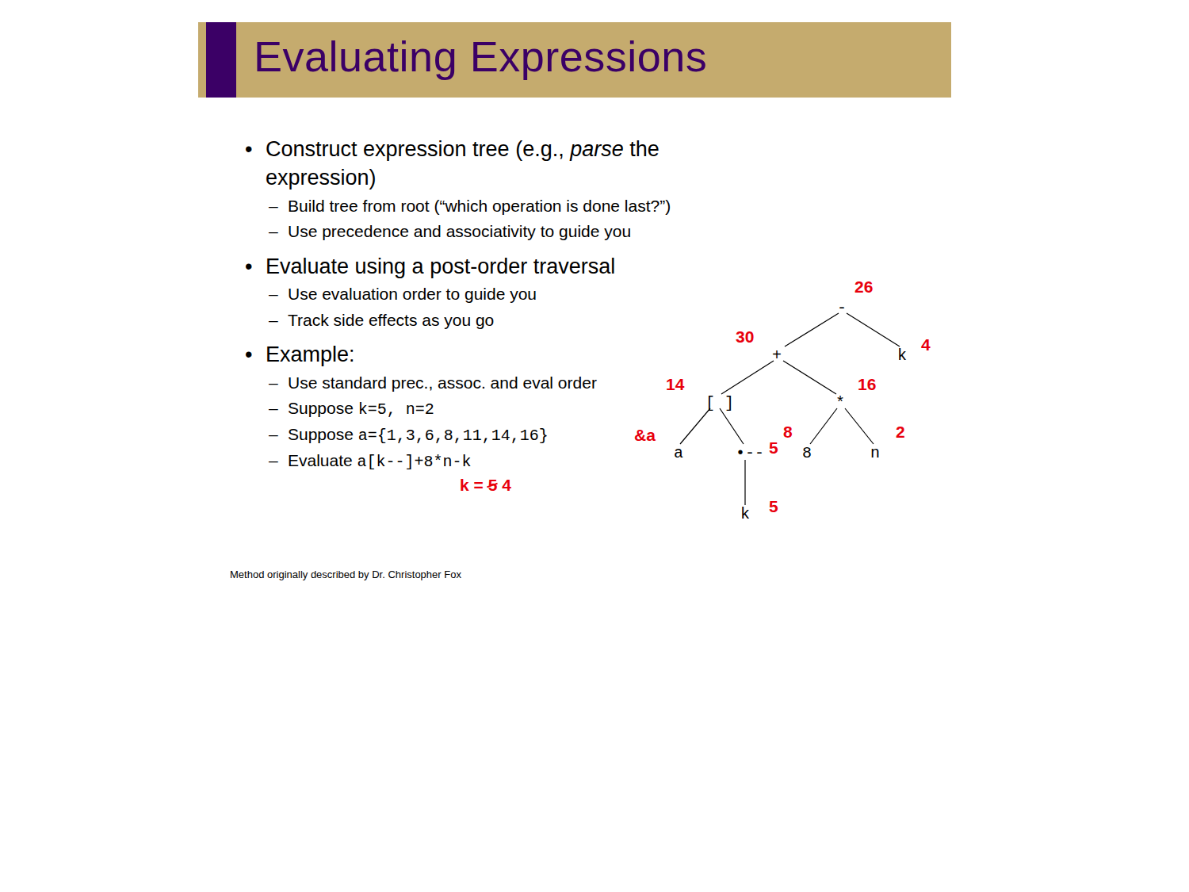Evaluating Expressions
Construct expression tree (e.g., parse the expression)
Build tree from root (“which operation is done last?”)
Use precedence and associativity to guide you
Evaluate using a post-order traversal
Use evaluation order to guide you
Track side effects as you go
Example:
Use standard prec., assoc. and eval order
Suppose k=5, n=2
Suppose a={1,3,6,8,11,14,16}
Evaluate a[k--]+8*n-k
- + k [ ] * a •-- 8 n k 26 30 4 14 16 &a 5 8 2 5
k = 5 4
Method originally described by Dr. Christopher Fox